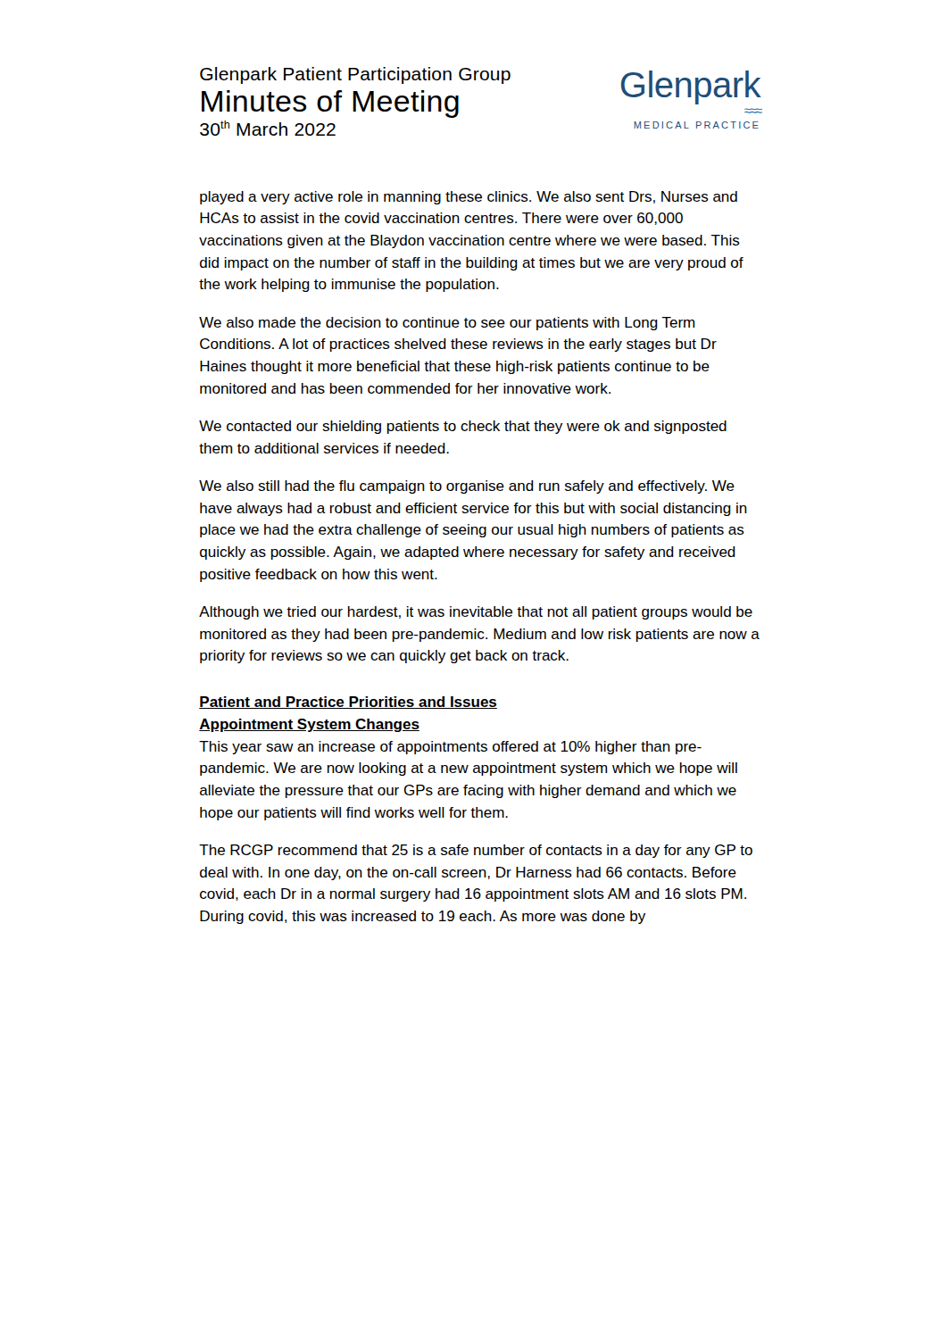Glenpark Patient Participation Group
Minutes of Meeting
30th March 2022
Glenpark
≈≈≈
MEDICAL PRACTICE
played a very active role in manning these clinics. We also sent Drs, Nurses and HCAs to assist in the covid vaccination centres. There were over 60,000 vaccinations given at the Blaydon vaccination centre where we were based. This did impact on the number of staff in the building at times but we are very proud of the work helping to immunise the population.
We also made the decision to continue to see our patients with Long Term Conditions. A lot of practices shelved these reviews in the early stages but Dr Haines thought it more beneficial that these high-risk patients continue to be monitored and has been commended for her innovative work.
We contacted our shielding patients to check that they were ok and signposted them to additional services if needed.
We also still had the flu campaign to organise and run safely and effectively. We have always had a robust and efficient service for this but with social distancing in place we had the extra challenge of seeing our usual high numbers of patients as quickly as possible. Again, we adapted where necessary for safety and received positive feedback on how this went.
Although we tried our hardest, it was inevitable that not all patient groups would be monitored as they had been pre-pandemic. Medium and low risk patients are now a priority for reviews so we can quickly get back on track.
Patient and Practice Priorities and Issues
Appointment System Changes
This year saw an increase of appointments offered at 10% higher than pre-pandemic. We are now looking at a new appointment system which we hope will alleviate the pressure that our GPs are facing with higher demand and which we hope our patients will find works well for them.
The RCGP recommend that 25 is a safe number of contacts in a day for any GP to deal with. In one day, on the on-call screen, Dr Harness had 66 contacts. Before covid, each Dr in a normal surgery had 16 appointment slots AM and 16 slots PM. During covid, this was increased to 19 each. As more was done by